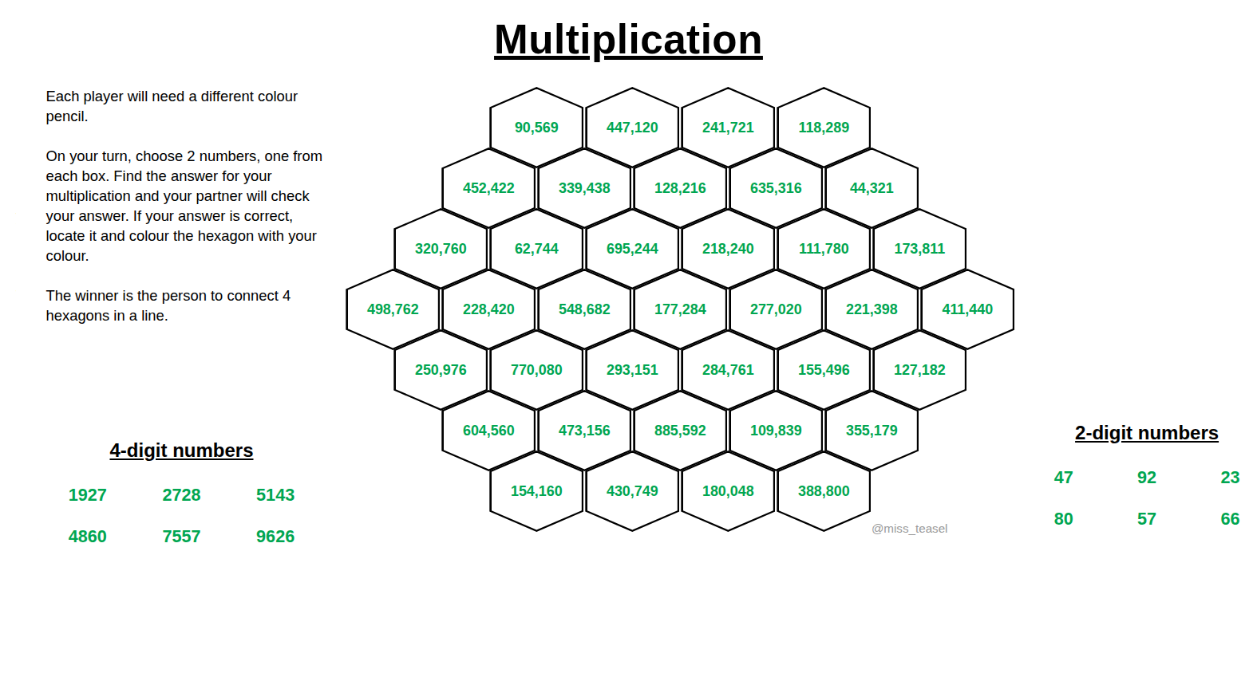Multiplication
Each player will need a different colour pencil.
On your turn, choose 2 numbers, one from each box. Find the answer for your multiplication and your partner will check your answer. If your answer is correct, locate it and colour the hexagon with your colour.
The winner is the person to connect 4 hexagons in a line.
90,569
447,120
241,721
118,289
452,422
339,438
128,216
635,316
44,321
320,760
62,744
695,244
218,240
111,780
173,811
498,762
228,420
548,682
177,284
277,020
221,398
411,440
250,976
770,080
293,151
284,761
155,496
127,182
604,560
473,156
885,592
109,839
355,179
154,160
430,749
180,048
388,800
2-digit numbers
479223 805766
4-digit numbers
192727285143 486075579626
@miss_teasel